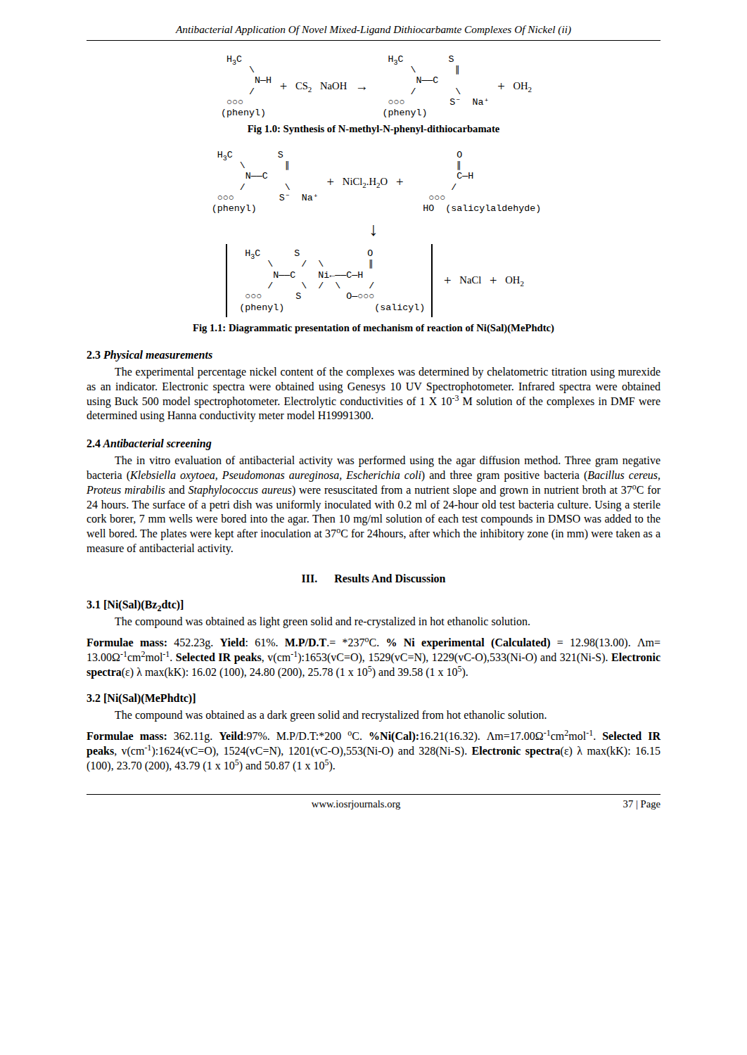Antibacterial Application Of Novel Mixed-Ligand Dithiocarbamte Complexes Of Nickel (ii)
H3C \ N—H / ○○○ (phenyl) + CS2 NaOH → H3C S \ ∥ N——C / \ ○○○ S⁻ Na⁺ (phenyl) + OH2
Fig 1.0: Synthesis of N-methyl-N-phenyl-dithiocarbamate
H3C S \ ∥ N——C / \ ○○○ S⁻ Na⁺ (phenyl) + NiCl2.H2O + O ∥ C—H / ○○○ HO (salicylaldehyde)
↓
H3C S O \ / \ ∥ N——C Ni←——C—H / \ / \ / ○○○ S O—○○○ (phenyl) (salicyl) + NaCl + OH2
Fig 1.1: Diagrammatic presentation of mechanism of reaction of Ni(Sal)(MePhdtc)
2.3 Physical measurements
The experimental percentage nickel content of the complexes was determined by chelatometric titration using murexide as an indicator. Electronic spectra were obtained using Genesys 10 UV Spectrophotometer. Infrared spectra were obtained using Buck 500 model spectrophotometer. Electrolytic conductivities of 1 X 10-3 M solution of the complexes in DMF were determined using Hanna conductivity meter model H19991300.
2.4 Antibacterial screening
The in vitro evaluation of antibacterial activity was performed using the agar diffusion method. Three gram negative bacteria (Klebsiella oxytoea, Pseudomonas aureginosa, Escherichia coli) and three gram positive bacteria (Bacillus cereus, Proteus mirabilis and Staphylococcus aureus) were resuscitated from a nutrient slope and grown in nutrient broth at 37oC for 24 hours. The surface of a petri dish was uniformly inoculated with 0.2 ml of 24-hour old test bacteria culture. Using a sterile cork borer, 7 mm wells were bored into the agar. Then 10 mg/ml solution of each test compounds in DMSO was added to the well bored. The plates were kept after inoculation at 37oC for 24hours, after which the inhibitory zone (in mm) were taken as a measure of antibacterial activity.
III. Results And Discussion
3.1 [Ni(Sal)(Bz2dtc)]
The compound was obtained as light green solid and re-crystalized in hot ethanolic solution.
Formulae mass: 452.23g. Yield: 61%. M.P/D.T.= *237oC. % Ni experimental (Calculated) = 12.98(13.00). Λm= 13.00Ω-1cm2mol-1. Selected IR peaks, v(cm-1):1653(vC=O), 1529(vC=N), 1229(vC-O),533(Ni-O) and 321(Ni-S). Electronic spectra(ε) λ max(kK): 16.02 (100), 24.80 (200), 25.78 (1 x 105) and 39.58 (1 x 105).
3.2 [Ni(Sal)(MePhdtc)]
The compound was obtained as a dark green solid and recrystalized from hot ethanolic solution.
Formulae mass: 362.11g. Yeild:97%. M.P/D.T:*200 oC. %Ni(Cal): 16.21(16.32). Λm=17.00Ω-1cm2mol-1. Selected IR peaks, v(cm-1):1624(vC=O), 1524(vC=N), 1201(vC-O),553(Ni-O) and 328(Ni-S). Electronic spectra(ε) λ max(kK): 16.15 (100), 23.70 (200), 43.79 (1 x 105) and 50.87 (1 x 105).
www.iosrjournals.org 37 | Page